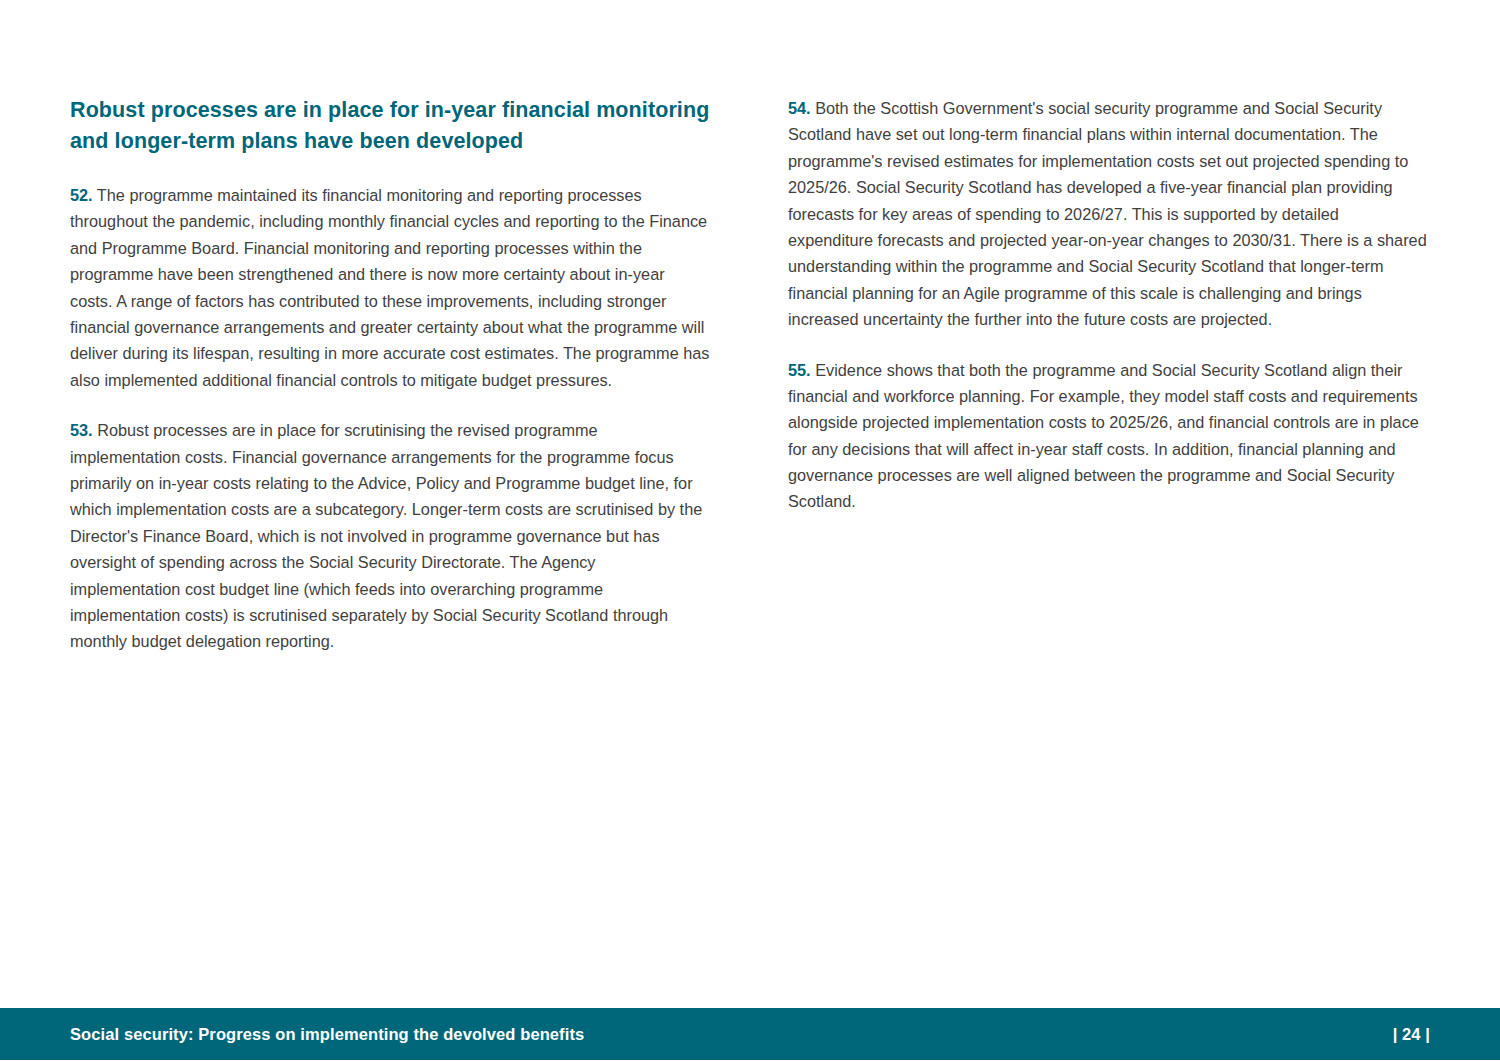Robust processes are in place for in-year financial monitoring and longer-term plans have been developed
52. The programme maintained its financial monitoring and reporting processes throughout the pandemic, including monthly financial cycles and reporting to the Finance and Programme Board. Financial monitoring and reporting processes within the programme have been strengthened and there is now more certainty about in-year costs. A range of factors has contributed to these improvements, including stronger financial governance arrangements and greater certainty about what the programme will deliver during its lifespan, resulting in more accurate cost estimates. The programme has also implemented additional financial controls to mitigate budget pressures.
53. Robust processes are in place for scrutinising the revised programme implementation costs. Financial governance arrangements for the programme focus primarily on in-year costs relating to the Advice, Policy and Programme budget line, for which implementation costs are a subcategory. Longer-term costs are scrutinised by the Director's Finance Board, which is not involved in programme governance but has oversight of spending across the Social Security Directorate. The Agency implementation cost budget line (which feeds into overarching programme implementation costs) is scrutinised separately by Social Security Scotland through monthly budget delegation reporting.
54. Both the Scottish Government's social security programme and Social Security Scotland have set out long-term financial plans within internal documentation. The programme's revised estimates for implementation costs set out projected spending to 2025/26. Social Security Scotland has developed a five-year financial plan providing forecasts for key areas of spending to 2026/27. This is supported by detailed expenditure forecasts and projected year-on-year changes to 2030/31. There is a shared understanding within the programme and Social Security Scotland that longer-term financial planning for an Agile programme of this scale is challenging and brings increased uncertainty the further into the future costs are projected.
55. Evidence shows that both the programme and Social Security Scotland align their financial and workforce planning. For example, they model staff costs and requirements alongside projected implementation costs to 2025/26, and financial controls are in place for any decisions that will affect in-year staff costs. In addition, financial planning and governance processes are well aligned between the programme and Social Security Scotland.
Social security: Progress on implementing the devolved benefits
| 24 |